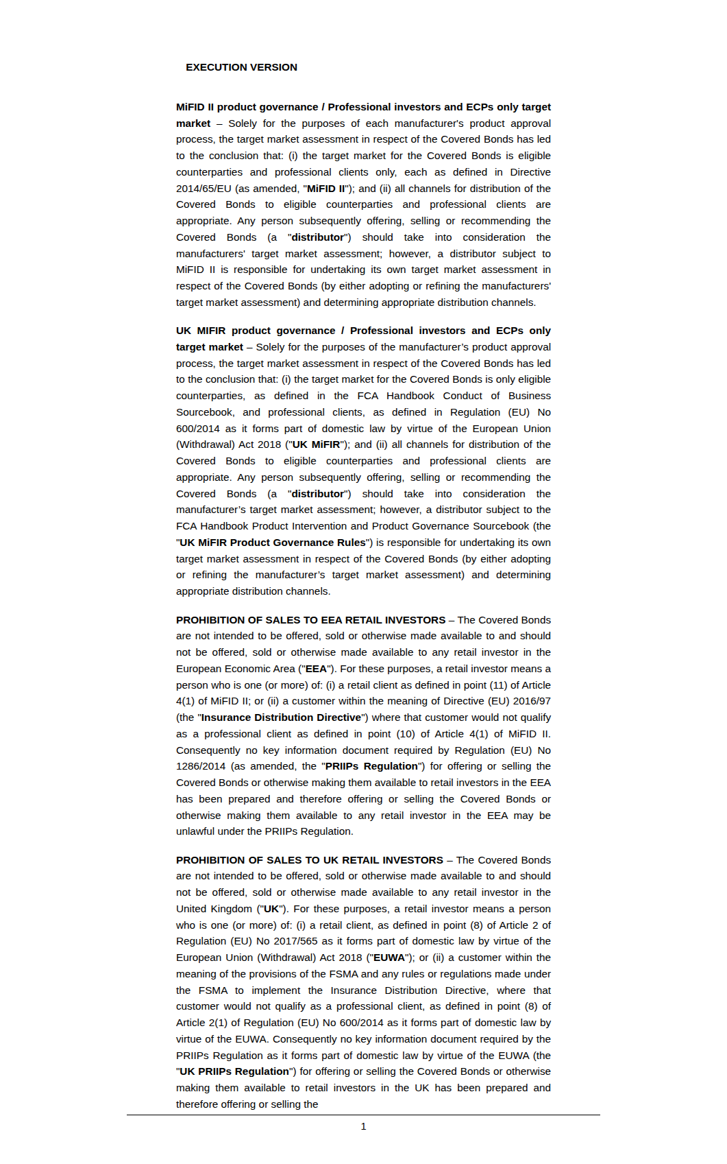EXECUTION VERSION
MiFID II product governance / Professional investors and ECPs only target market – Solely for the purposes of each manufacturer's product approval process, the target market assessment in respect of the Covered Bonds has led to the conclusion that: (i) the target market for the Covered Bonds is eligible counterparties and professional clients only, each as defined in Directive 2014/65/EU (as amended, "MiFID II"); and (ii) all channels for distribution of the Covered Bonds to eligible counterparties and professional clients are appropriate. Any person subsequently offering, selling or recommending the Covered Bonds (a "distributor") should take into consideration the manufacturers' target market assessment; however, a distributor subject to MiFID II is responsible for undertaking its own target market assessment in respect of the Covered Bonds (by either adopting or refining the manufacturers' target market assessment) and determining appropriate distribution channels.
UK MIFIR product governance / Professional investors and ECPs only target market – Solely for the purposes of the manufacturer’s product approval process, the target market assessment in respect of the Covered Bonds has led to the conclusion that: (i) the target market for the Covered Bonds is only eligible counterparties, as defined in the FCA Handbook Conduct of Business Sourcebook, and professional clients, as defined in Regulation (EU) No 600/2014 as it forms part of domestic law by virtue of the European Union (Withdrawal) Act 2018 ("UK MiFIR"); and (ii) all channels for distribution of the Covered Bonds to eligible counterparties and professional clients are appropriate. Any person subsequently offering, selling or recommending the Covered Bonds (a "distributor") should take into consideration the manufacturer’s target market assessment; however, a distributor subject to the FCA Handbook Product Intervention and Product Governance Sourcebook (the "UK MiFIR Product Governance Rules") is responsible for undertaking its own target market assessment in respect of the Covered Bonds (by either adopting or refining the manufacturer’s target market assessment) and determining appropriate distribution channels.
PROHIBITION OF SALES TO EEA RETAIL INVESTORS – The Covered Bonds are not intended to be offered, sold or otherwise made available to and should not be offered, sold or otherwise made available to any retail investor in the European Economic Area ("EEA"). For these purposes, a retail investor means a person who is one (or more) of: (i) a retail client as defined in point (11) of Article 4(1) of MiFID II; or (ii) a customer within the meaning of Directive (EU) 2016/97 (the "Insurance Distribution Directive") where that customer would not qualify as a professional client as defined in point (10) of Article 4(1) of MiFID II. Consequently no key information document required by Regulation (EU) No 1286/2014 (as amended, the "PRIIPs Regulation") for offering or selling the Covered Bonds or otherwise making them available to retail investors in the EEA has been prepared and therefore offering or selling the Covered Bonds or otherwise making them available to any retail investor in the EEA may be unlawful under the PRIIPs Regulation.
PROHIBITION OF SALES TO UK RETAIL INVESTORS – The Covered Bonds are not intended to be offered, sold or otherwise made available to and should not be offered, sold or otherwise made available to any retail investor in the United Kingdom ("UK"). For these purposes, a retail investor means a person who is one (or more) of: (i) a retail client, as defined in point (8) of Article 2 of Regulation (EU) No 2017/565 as it forms part of domestic law by virtue of the European Union (Withdrawal) Act 2018 ("EUWA"); or (ii) a customer within the meaning of the provisions of the FSMA and any rules or regulations made under the FSMA to implement the Insurance Distribution Directive, where that customer would not qualify as a professional client, as defined in point (8) of Article 2(1) of Regulation (EU) No 600/2014 as it forms part of domestic law by virtue of the EUWA. Consequently no key information document required by the PRIIPs Regulation as it forms part of domestic law by virtue of the EUWA (the "UK PRIIPs Regulation") for offering or selling the Covered Bonds or otherwise making them available to retail investors in the UK has been prepared and therefore offering or selling the
1